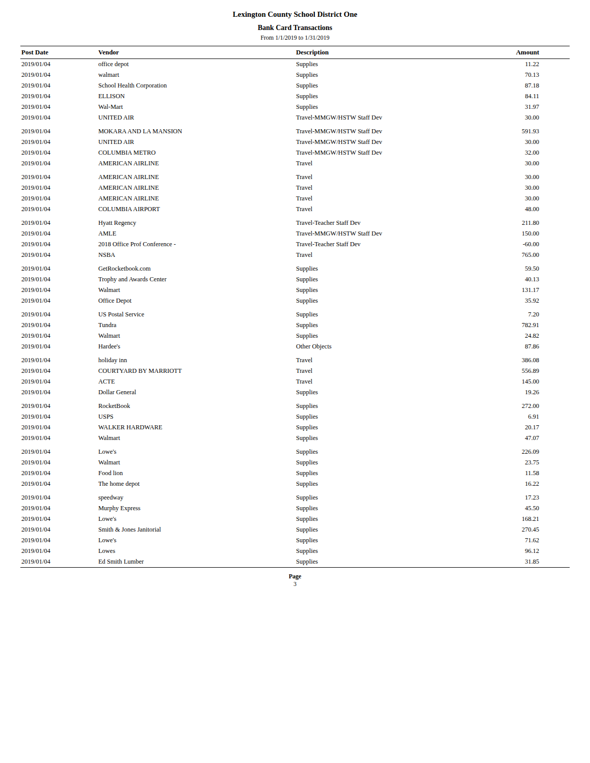Lexington County School District One
Bank Card Transactions
From 1/1/2019 to 1/31/2019
| Post Date | Vendor | Description | Amount |
| --- | --- | --- | --- |
| 2019/01/04 | office depot | Supplies | 11.22 |
| 2019/01/04 | walmart | Supplies | 70.13 |
| 2019/01/04 | School Health Corporation | Supplies | 87.18 |
| 2019/01/04 | ELLISON | Supplies | 84.11 |
| 2019/01/04 | Wal-Mart | Supplies | 31.97 |
| 2019/01/04 | UNITED AIR | Travel-MMGW/HSTW Staff Dev | 30.00 |
| 2019/01/04 | MOKARA AND LA MANSION | Travel-MMGW/HSTW Staff Dev | 591.93 |
| 2019/01/04 | UNITED AIR | Travel-MMGW/HSTW Staff Dev | 30.00 |
| 2019/01/04 | COLUMBIA METRO | Travel-MMGW/HSTW Staff Dev | 32.00 |
| 2019/01/04 | AMERICAN AIRLINE | Travel | 30.00 |
| 2019/01/04 | AMERICAN AIRLINE | Travel | 30.00 |
| 2019/01/04 | AMERICAN AIRLINE | Travel | 30.00 |
| 2019/01/04 | AMERICAN AIRLINE | Travel | 30.00 |
| 2019/01/04 | COLUMBIA AIRPORT | Travel | 48.00 |
| 2019/01/04 | Hyatt Regency | Travel-Teacher Staff Dev | 211.80 |
| 2019/01/04 | AMLE | Travel-MMGW/HSTW Staff Dev | 150.00 |
| 2019/01/04 | 2018 Office Prof Conference - | Travel-Teacher Staff Dev | -60.00 |
| 2019/01/04 | NSBA | Travel | 765.00 |
| 2019/01/04 | GetRocketbook.com | Supplies | 59.50 |
| 2019/01/04 | Trophy and Awards Center | Supplies | 40.13 |
| 2019/01/04 | Walmart | Supplies | 131.17 |
| 2019/01/04 | Office Depot | Supplies | 35.92 |
| 2019/01/04 | US Postal Service | Supplies | 7.20 |
| 2019/01/04 | Tundra | Supplies | 782.91 |
| 2019/01/04 | Walmart | Supplies | 24.82 |
| 2019/01/04 | Hardee's | Other Objects | 87.86 |
| 2019/01/04 | holiday inn | Travel | 386.08 |
| 2019/01/04 | COURTYARD BY MARRIOTT | Travel | 556.89 |
| 2019/01/04 | ACTE | Travel | 145.00 |
| 2019/01/04 | Dollar General | Supplies | 19.26 |
| 2019/01/04 | RocketBook | Supplies | 272.00 |
| 2019/01/04 | USPS | Supplies | 6.91 |
| 2019/01/04 | WALKER HARDWARE | Supplies | 20.17 |
| 2019/01/04 | Walmart | Supplies | 47.07 |
| 2019/01/04 | Lowe's | Supplies | 226.09 |
| 2019/01/04 | Walmart | Supplies | 23.75 |
| 2019/01/04 | Food lion | Supplies | 11.58 |
| 2019/01/04 | The home depot | Supplies | 16.22 |
| 2019/01/04 | speedway | Supplies | 17.23 |
| 2019/01/04 | Murphy Express | Supplies | 45.50 |
| 2019/01/04 | Lowe's | Supplies | 168.21 |
| 2019/01/04 | Smith & Jones Janitorial | Supplies | 270.45 |
| 2019/01/04 | Lowe's | Supplies | 71.62 |
| 2019/01/04 | Lowes | Supplies | 96.12 |
| 2019/01/04 | Ed Smith Lumber | Supplies | 31.85 |
Page
3